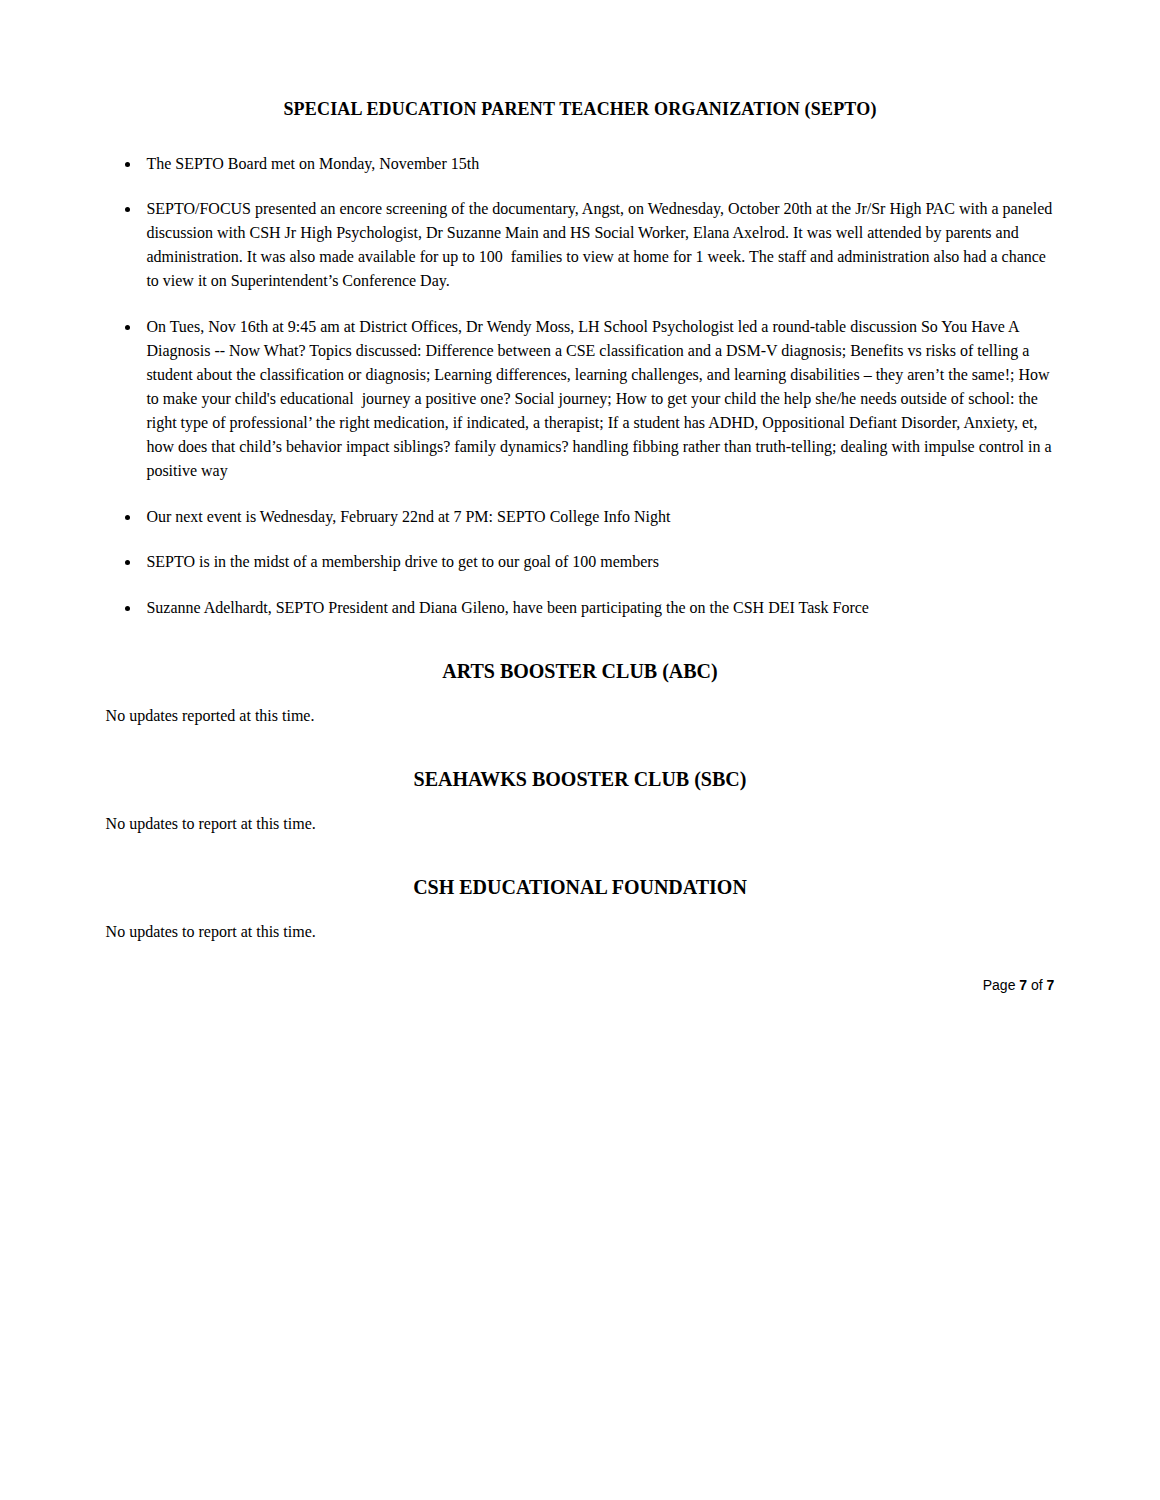SPECIAL EDUCATION PARENT TEACHER ORGANIZATION (SEPTO)
The SEPTO Board met on Monday, November 15th
SEPTO/FOCUS presented an encore screening of the documentary, Angst, on Wednesday, October 20th at the Jr/Sr High PAC with a paneled discussion with CSH Jr High Psychologist, Dr Suzanne Main and HS Social Worker, Elana Axelrod. It was well attended by parents and administration. It was also made available for up to 100 families to view at home for 1 week. The staff and administration also had a chance to view it on Superintendent’s Conference Day.
On Tues, Nov 16th at 9:45 am at District Offices, Dr Wendy Moss, LH School Psychologist led a round-table discussion So You Have A Diagnosis -- Now What? Topics discussed: Difference between a CSE classification and a DSM-V diagnosis; Benefits vs risks of telling a student about the classification or diagnosis; Learning differences, learning challenges, and learning disabilities – they aren’t the same!; How to make your child's educational journey a positive one? Social journey; How to get your child the help she/he needs outside of school: the right type of professional’ the right medication, if indicated, a therapist; If a student has ADHD, Oppositional Defiant Disorder, Anxiety, et, how does that child’s behavior impact siblings? family dynamics? handling fibbing rather than truth-telling; dealing with impulse control in a positive way
Our next event is Wednesday, February 22nd at 7 PM: SEPTO College Info Night
SEPTO is in the midst of a membership drive to get to our goal of 100 members
Suzanne Adelhardt, SEPTO President and Diana Gileno, have been participating the on the CSH DEI Task Force
ARTS BOOSTER CLUB (ABC)
No updates reported at this time.
SEAHAWKS BOOSTER CLUB (SBC)
No updates to report at this time.
CSH EDUCATIONAL FOUNDATION
No updates to report at this time.
Page 7 of 7